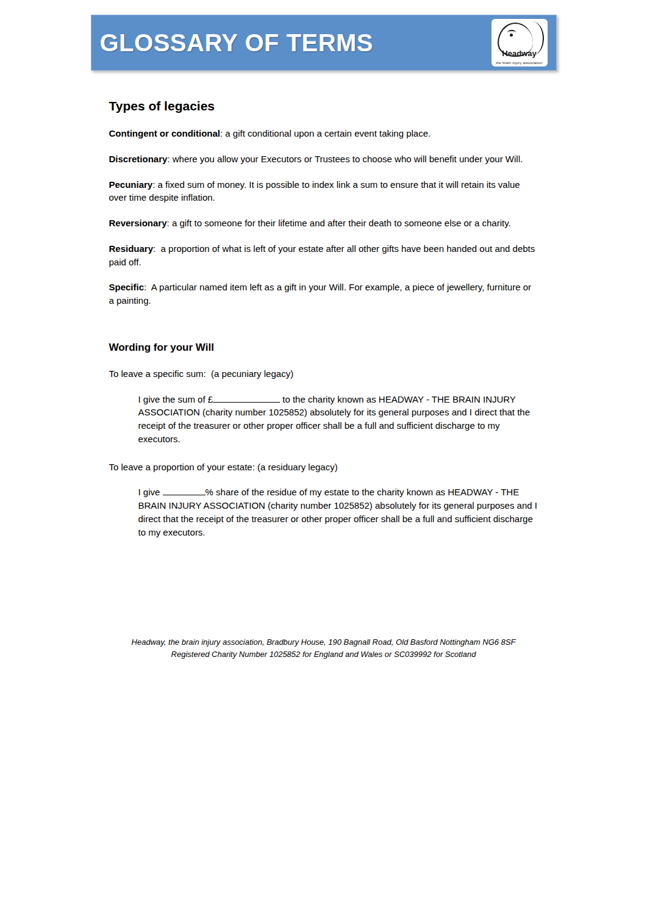GLOSSARY OF TERMS
Headway
the brain injury association
Types of legacies
Contingent or conditional: a gift conditional upon a certain event taking place.
Discretionary: where you allow your Executors or Trustees to choose who will benefit under your Will.
Pecuniary: a fixed sum of money. It is possible to index link a sum to ensure that it will retain its value over time despite inflation.
Reversionary: a gift to someone for their lifetime and after their death to someone else or a charity.
Residuary: a proportion of what is left of your estate after all other gifts have been handed out and debts paid off.
Specific: A particular named item left as a gift in your Will. For example, a piece of jewellery, furniture or a painting.
Wording for your Will
To leave a specific sum: (a pecuniary legacy)
I give the sum of £ to the charity known as HEADWAY - THE BRAIN INJURY ASSOCIATION (charity number 1025852) absolutely for its general purposes and I direct that the receipt of the treasurer or other proper officer shall be a full and sufficient discharge to my executors.
To leave a proportion of your estate: (a residuary legacy)
I give % share of the residue of my estate to the charity known as HEADWAY - THE BRAIN INJURY ASSOCIATION (charity number 1025852) absolutely for its general purposes and I direct that the receipt of the treasurer or other proper officer shall be a full and sufficient discharge to my executors.
Headway, the brain injury association, Bradbury House, 190 Bagnall Road, Old Basford Nottingham NG6 8SF
Registered Charity Number 1025852 for England and Wales or SC039992 for Scotland